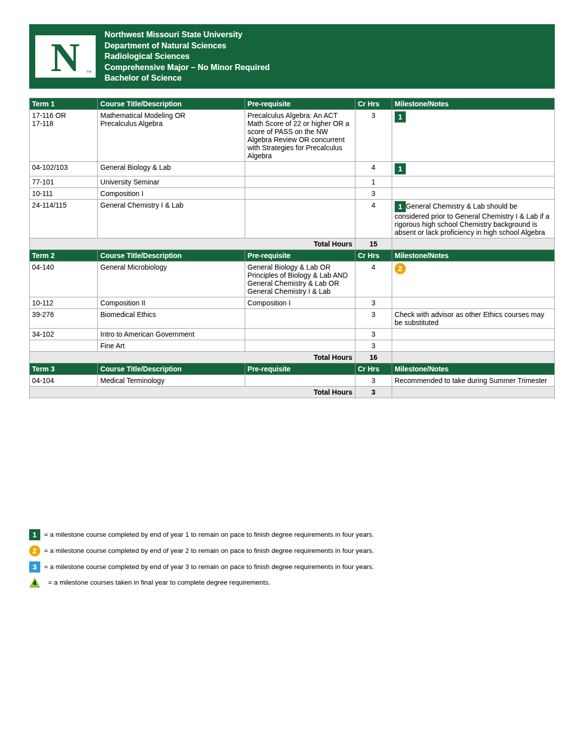N™
Northwest Missouri State University
Department of Natural Sciences
Radiological Sciences
Comprehensive Major – No Minor Required
Bachelor of Science
| Term 1 | Course Title/Description | Pre-requisite | Cr Hrs | Milestone/Notes |
| --- | --- | --- | --- | --- |
| 17-116 OR 17-118 | Mathematical Modeling OR Precalculus Algebra | Precalculus Algebra: An ACT Math Score of 22 or higher OR a score of PASS on the NW Algebra Review OR concurrent with Strategies for Precalculus Algebra | 3 | 1 |
| 04-102/103 | General Biology & Lab | | 4 | 1 |
| 77-101 | University Seminar | | 1 | |
| 10-111 | Composition I | | 3 | |
| 24-114/115 | General Chemistry I & Lab | | 4 | 1 General Chemistry & Lab should be considered prior to General Chemistry I & Lab if a rigorous high school Chemistry background is absent or lack proficiency in high school Algebra |
| Total Hours | 15 | |
| Term 2 | Course Title/Description | Pre-requisite | Cr Hrs | Milestone/Notes |
| 04-140 | General Microbiology | General Biology & Lab OR Principles of Biology & Lab AND General Chemistry & Lab OR General Chemistry I & Lab | 4 | 2 |
| 10-112 | Composition II | Composition I | 3 | |
| 39-276 | Biomedical Ethics | | 3 | Check with advisor as other Ethics courses may be substituted |
| 34-102 | Intro to American Government | | 3 | |
| | Fine Art | | 3 | |
| Total Hours | 16 | |
| Term 3 | Course Title/Description | Pre-requisite | Cr Hrs | Milestone/Notes |
| 04-104 | Medical Terminology | | 3 | Recommended to take during Summer Trimester |
| Total Hours | 3 | |
1 = a milestone course completed by end of year 1 to remain on pace to finish degree requirements in four years.
2 = a milestone course completed by end of year 2 to remain on pace to finish degree requirements in four years.
3 = a milestone course completed by end of year 3 to remain on pace to finish degree requirements in four years.
4 = a milestone courses taken in final year to complete degree requirements.